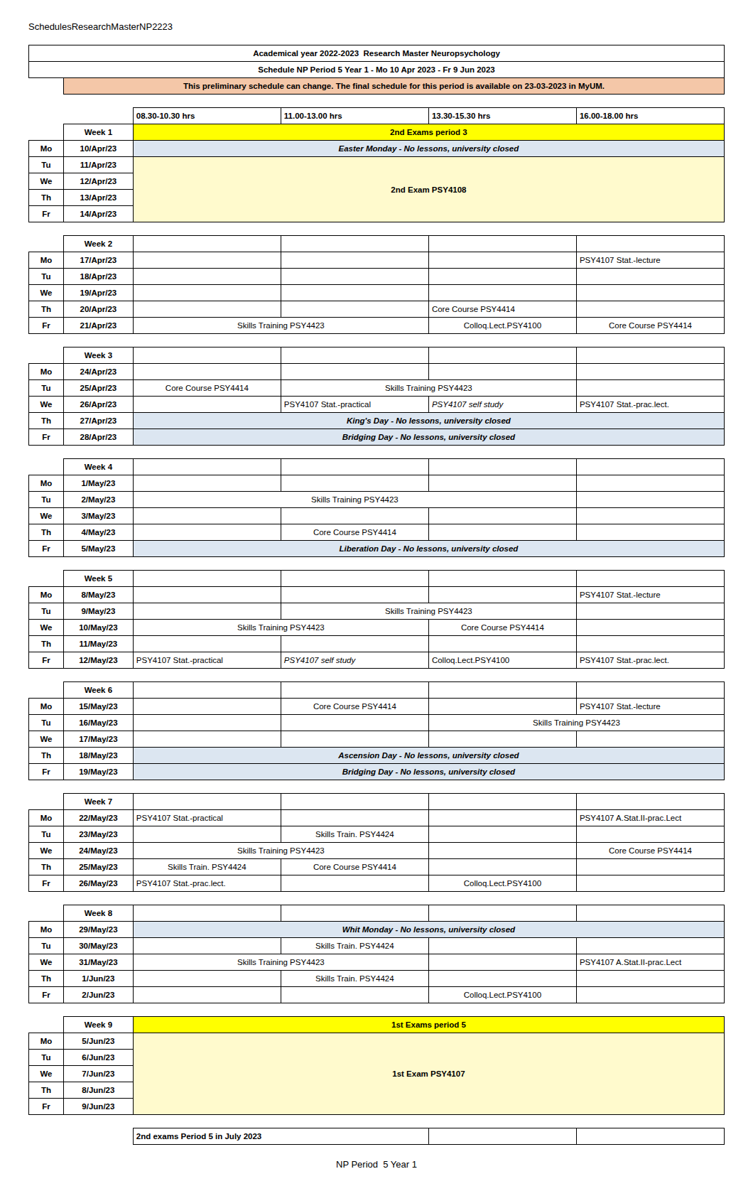SchedulesResearchMasterNP2223
| Academical year 2022-2023 Research Master Neuropsychology |
| Schedule NP Period 5 Year 1 - Mo 10 Apr 2023 - Fr 9 Jun 2023 |
| | This preliminary schedule can change. The final schedule for this period is available on 23-03-2023 in MyUM. |
| | | 08.30-10.30 hrs | 11.00-13.00 hrs | 13.30-15.30 hrs | 16.00-18.00 hrs |
| | Week 1 | 2nd Exams period 3 |
| Mo | 10/Apr/23 | Easter Monday - No lessons, university closed |
| Tu | 11/Apr/23 | 2nd Exam PSY4108 |
| We | 12/Apr/23 |
| Th | 13/Apr/23 |
| Fr | 14/Apr/23 |
| | Week 2 | | | | |
| Mo | 17/Apr/23 | | | | PSY4107 Stat.-lecture |
| Tu | 18/Apr/23 | | | | |
| We | 19/Apr/23 | | | | |
| Th | 20/Apr/23 | | | Core Course PSY4414 | |
| Fr | 21/Apr/23 | Skills Training PSY4423 | Colloq.Lect.PSY4100 | Core Course PSY4414 |
| | Week 3 | | | | |
| Mo | 24/Apr/23 | | | | |
| Tu | 25/Apr/23 | Core Course PSY4414 | Skills Training PSY4423 | |
| We | 26/Apr/23 | | PSY4107 Stat.-practical | PSY4107 self study | PSY4107 Stat.-prac.lect. |
| Th | 27/Apr/23 | King's Day - No lessons, university closed |
| Fr | 28/Apr/23 | Bridging Day - No lessons, university closed |
| | Week 4 | | | | |
| Mo | 1/May/23 | | | | |
| Tu | 2/May/23 | Skills Training PSY4423 | |
| We | 3/May/23 | | | | |
| Th | 4/May/23 | | Core Course PSY4414 | | |
| Fr | 5/May/23 | Liberation Day - No lessons, university closed |
| | Week 5 | | | | |
| Mo | 8/May/23 | | | | PSY4107 Stat.-lecture |
| Tu | 9/May/23 | | Skills Training PSY4423 | |
| We | 10/May/23 | Skills Training PSY4423 | Core Course PSY4414 | |
| Th | 11/May/23 | | | | |
| Fr | 12/May/23 | PSY4107 Stat.-practical | PSY4107 self study | Colloq.Lect.PSY4100 | PSY4107 Stat.-prac.lect. |
| | Week 6 | | | | |
| Mo | 15/May/23 | | Core Course PSY4414 | | PSY4107 Stat.-lecture |
| Tu | 16/May/23 | | | Skills Training PSY4423 |
| We | 17/May/23 | | | | |
| Th | 18/May/23 | Ascension Day - No lessons, university closed |
| Fr | 19/May/23 | Bridging Day - No lessons, university closed |
| | Week 7 | | | | |
| Mo | 22/May/23 | PSY4107 Stat.-practical | | | PSY4107 A.Stat.II-prac.Lect |
| Tu | 23/May/23 | | Skills Train. PSY4424 | | |
| We | 24/May/23 | Skills Training PSY4423 | | Core Course PSY4414 |
| Th | 25/May/23 | Skills Train. PSY4424 | Core Course PSY4414 | | |
| Fr | 26/May/23 | PSY4107 Stat.-prac.lect. | | Colloq.Lect.PSY4100 | |
| | Week 8 | | | | |
| Mo | 29/May/23 | Whit Monday - No lessons, university closed |
| Tu | 30/May/23 | | Skills Train. PSY4424 | | |
| We | 31/May/23 | Skills Training PSY4423 | | PSY4107 A.Stat.II-prac.Lect |
| Th | 1/Jun/23 | | Skills Train. PSY4424 | | |
| Fr | 2/Jun/23 | | | Colloq.Lect.PSY4100 | |
| | Week 9 | 1st Exams period 5 |
| Mo | 5/Jun/23 | 1st Exam PSY4107 |
| Tu | 6/Jun/23 |
| We | 7/Jun/23 |
| Th | 8/Jun/23 |
| Fr | 9/Jun/23 |
| | | 2nd exams Period 5 in July 2023 | | |
NP Period 5 Year 1